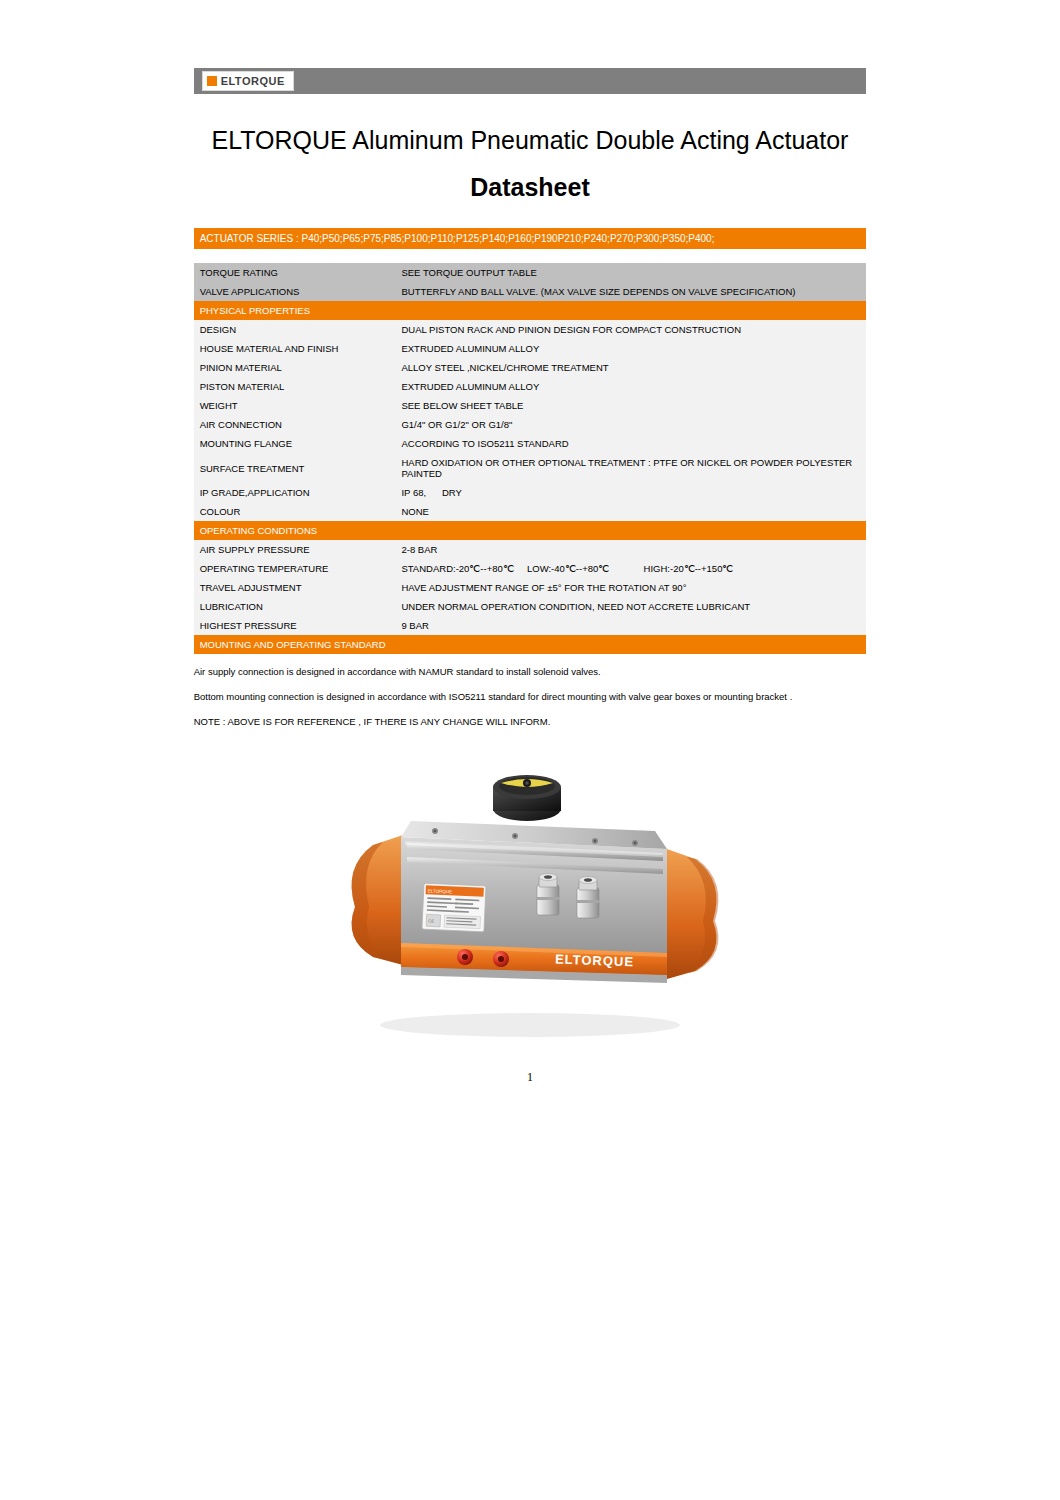ELTORQUE
ELTORQUE Aluminum Pneumatic Double Acting Actuator
Datasheet
| ACTUATOR SERIES : P40;P50;P65;P75;P85;P100;P110;P125;P140;P160;P190P210;P240;P270;P300;P350;P400; |
| TORQUE RATING | SEE TORQUE OUTPUT TABLE |
| VALVE APPLICATIONS | BUTTERFLY AND BALL VALVE. (MAX VALVE SIZE DEPENDS ON VALVE SPECIFICATION) |
| PHYSICAL PROPERTIES |
| DESIGN | DUAL PISTON RACK AND PINION DESIGN FOR COMPACT CONSTRUCTION |
| HOUSE MATERIAL AND FINISH | EXTRUDED ALUMINUM ALLOY |
| PINION MATERIAL | ALLOY STEEL ,NICKEL/CHROME TREATMENT |
| PISTON MATERIAL | EXTRUDED ALUMINUM ALLOY |
| WEIGHT | SEE BELOW SHEET TABLE |
| AIR CONNECTION | G1/4" OR G1/2" OR G1/8" |
| MOUNTING FLANGE | ACCORDING TO ISO5211 STANDARD |
| SURFACE TREATMENT | HARD OXIDATION OR OTHER OPTIONAL TREATMENT : PTFE OR NICKEL OR POWDER POLYESTER PAINTED |
| IP GRADE,APPLICATION | IP 68, DRY |
| COLOUR | NONE |
| OPERATING CONDITIONS |
| AIR SUPPLY PRESSURE | 2-8 BAR |
| OPERATING TEMPERATURE | STANDARD:-20℃--+80℃ LOW:-40℃--+80℃ HIGH:-20℃--+150℃ |
| TRAVEL ADJUSTMENT | HAVE ADJUSTMENT RANGE OF ±5° FOR THE ROTATION AT 90° |
| LUBRICATION | UNDER NORMAL OPERATION CONDITION, NEED NOT ACCRETE LUBRICANT |
| HIGHEST PRESSURE | 9 BAR |
| MOUNTING AND OPERATING STANDARD |
Air supply connection is designed in accordance with NAMUR standard to install solenoid valves.
Bottom mounting connection is designed in accordance with ISO5211 standard for direct mounting with valve gear boxes or mounting bracket .
NOTE : ABOVE IS FOR REFERENCE , IF THERE IS ANY CHANGE WILL INFORM.
ELTORQUE CE ELTORQUE
1